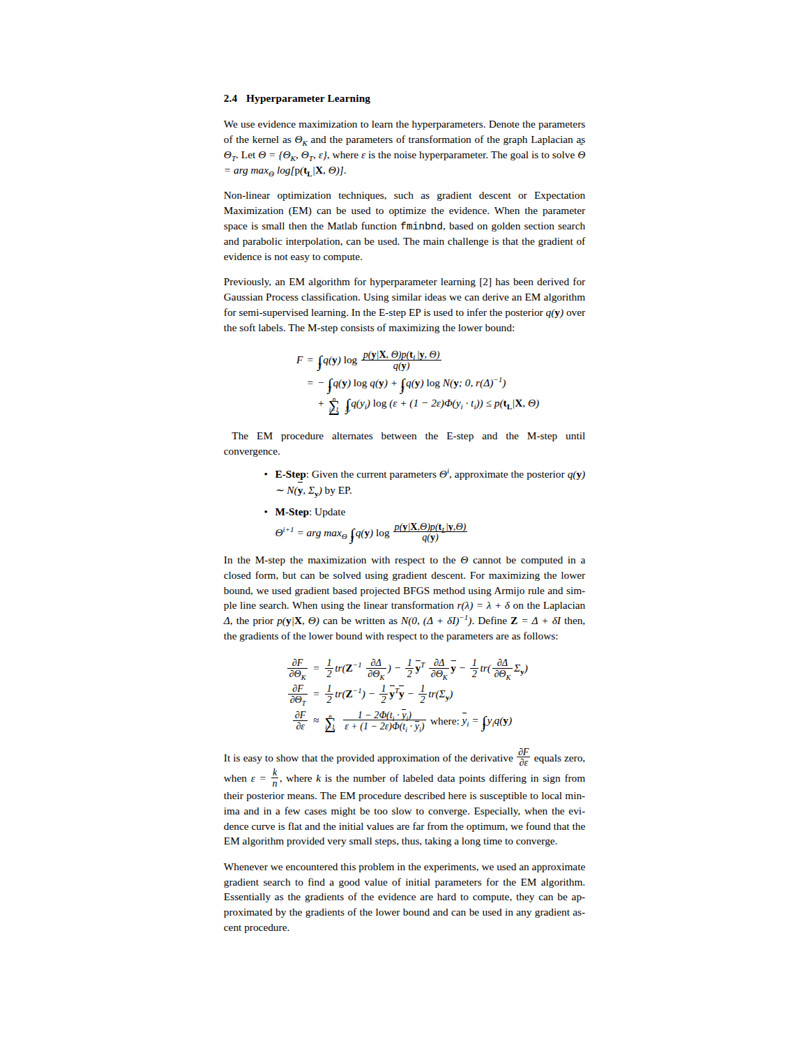2.4 Hyperparameter Learning
We use evidence maximization to learn the hyperparameters. Denote the parameters of the kernel as ΘK and the parameters of transformation of the graph Laplacian as ΘT. Let Θ = {ΘK, ΘT, ε}, where ε is the noise hyperparameter. The goal is to solve Θ = arg maxΘ log[p(tL|X, Θ)].
Non-linear optimization techniques, such as gradient descent or Expectation Maximization (EM) can be used to optimize the evidence. When the parameter space is small then the Matlab function fminbnd, based on golden section search and parabolic interpolation, can be used. The main challenge is that the gradient of evidence is not easy to compute.
Previously, an EM algorithm for hyperparameter learning [2] has been derived for Gaussian Process classification. Using similar ideas we can derive an EM algorithm for semi-supervised learning. In the E-step EP is used to infer the posterior q(y) over the soft labels. The M-step consists of maximizing the lower bound:
F=y∫q(y) log p(y|X, Θ)p(tL|y, Θ) q(y) =− y∫q(y) log q(y) + y∫q(y) log N(y; 0, r(Δ)−1) + ni=1∑ yi∫q(yi) log (ε + (1 − 2ε)Φ(yi · ti)) ≤ p(tL|X, Θ)
The EM procedure alternates between the E-step and the M-step until convergence.
E-Step: Given the current parameters Θi, approximate the posterior q(y) ∼ N(y, Σy) by EP.
M-Step: Update Θi+1 = arg maxΘ y∫q(y) log p(y|X,Θ)p(tL|y,Θ) q(y)
In the M-step the maximization with respect to the Θ cannot be computed in a closed form, but can be solved using gradient descent. For maximizing the lower bound, we used gradient based projected BFGS method using Armijo rule and simple line search. When using the linear transformation r(λ) = λ + δ on the Laplacian Δ, the prior p(y|X, Θ) can be written as N(0, (Δ + δI)−1). Define Z = Δ + δI then, the gradients of the lower bound with respect to the parameters are as follows:
∂F∂ΘK=12 tr(Z−1 ∂Δ∂ΘK) − 12 yT ∂Δ∂ΘK y − 12 tr(∂Δ∂ΘK Σy) ∂F∂ΘT=12 tr(Z−1) − 12 yTy − 12 tr(Σy) ∂F∂ε≈ni=1∑ 1 − 2Φ(ti · yi) ε + (1 − 2ε)Φ(ti · yi) where: yi = y∫yiq(y)
It is easy to show that the provided approximation of the derivative ∂F∂ε equals zero, when ε = kn, where k is the number of labeled data points differing in sign from their posterior means. The EM procedure described here is susceptible to local minima and in a few cases might be too slow to converge. Especially, when the evidence curve is flat and the initial values are far from the optimum, we found that the EM algorithm provided very small steps, thus, taking a long time to converge.
Whenever we encountered this problem in the experiments, we used an approximate gradient search to find a good value of initial parameters for the EM algorithm. Essentially as the gradients of the evidence are hard to compute, they can be approximated by the gradients of the lower bound and can be used in any gradient ascent procedure.